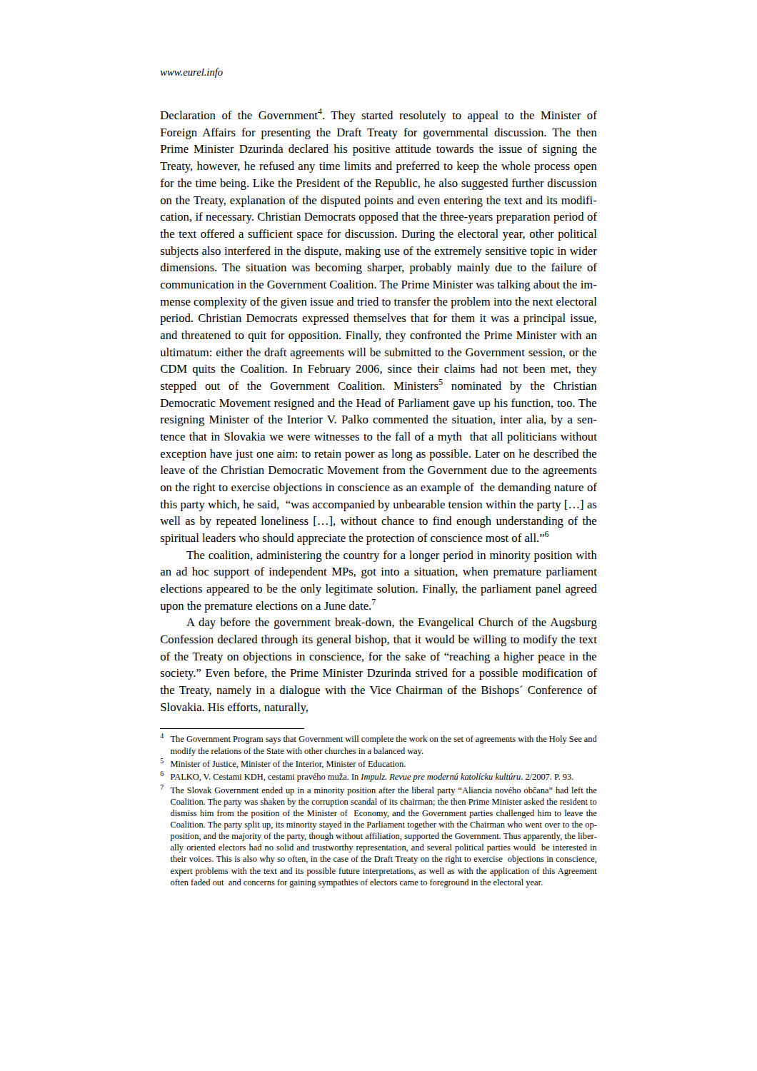www.eurel.info
Declaration of the Government4. They started resolutely to appeal to the Minister of Foreign Affairs for presenting the Draft Treaty for governmental discussion. The then Prime Minister Dzurinda declared his positive attitude towards the issue of signing the Treaty, however, he refused any time limits and preferred to keep the whole process open for the time being. Like the President of the Republic, he also suggested further discussion on the Treaty, explanation of the disputed points and even entering the text and its modification, if necessary. Christian Democrats opposed that the three-years preparation period of the text offered a sufficient space for discussion. During the electoral year, other political subjects also interfered in the dispute, making use of the extremely sensitive topic in wider dimensions. The situation was becoming sharper, probably mainly due to the failure of communication in the Government Coalition. The Prime Minister was talking about the immense complexity of the given issue and tried to transfer the problem into the next electoral period. Christian Democrats expressed themselves that for them it was a principal issue, and threatened to quit for opposition. Finally, they confronted the Prime Minister with an ultimatum: either the draft agreements will be submitted to the Government session, or the CDM quits the Coalition. In February 2006, since their claims had not been met, they stepped out of the Government Coalition. Ministers5 nominated by the Christian Democratic Movement resigned and the Head of Parliament gave up his function, too. The resigning Minister of the Interior V. Palko commented the situation, inter alia, by a sentence that in Slovakia we were witnesses to the fall of a myth that all politicians without exception have just one aim: to retain power as long as possible. Later on he described the leave of the Christian Democratic Movement from the Government due to the agreements on the right to exercise objections in conscience as an example of the demanding nature of this party which, he said, “was accompanied by unbearable tension within the party […] as well as by repeated loneliness […], without chance to find enough understanding of the spiritual leaders who should appreciate the protection of conscience most of all.”6
The coalition, administering the country for a longer period in minority position with an ad hoc support of independent MPs, got into a situation, when premature parliament elections appeared to be the only legitimate solution. Finally, the parliament panel agreed upon the premature elections on a June date.7
A day before the government break-down, the Evangelical Church of the Augsburg Confession declared through its general bishop, that it would be willing to modify the text of the Treaty on objections in conscience, for the sake of “reaching a higher peace in the society.” Even before, the Prime Minister Dzurinda strived for a possible modification of the Treaty, namely in a dialogue with the Vice Chairman of the Bishops´ Conference of Slovakia. His efforts, naturally,
4
The Government Program says that Government will complete the work on the set of agreements with the Holy See and modify the relations of the State with other churches in a balanced way.
5
Minister of Justice, Minister of the Interior, Minister of Education.
6
PALKO, V. Cestami KDH, cestami pravého muža. In Impulz. Revue pre modernú katolícku kultúru. 2/2007. P. 93.
7
The Slovak Government ended up in a minority position after the liberal party “Aliancia nového občana” had left the Coalition. The party was shaken by the corruption scandal of its chairman; the then Prime Minister asked the resident to dismiss him from the position of the Minister of Economy, and the Government parties challenged him to leave the Coalition. The party split up, its minority stayed in the Parliament together with the Chairman who went over to the opposition, and the majority of the party, though without affiliation, supported the Government. Thus apparently, the liberally oriented electors had no solid and trustworthy representation, and several political parties would be interested in their voices. This is also why so often, in the case of the Draft Treaty on the right to exercise objections in conscience, expert problems with the text and its possible future interpretations, as well as with the application of this Agreement often faded out and concerns for gaining sympathies of electors came to foreground in the electoral year.